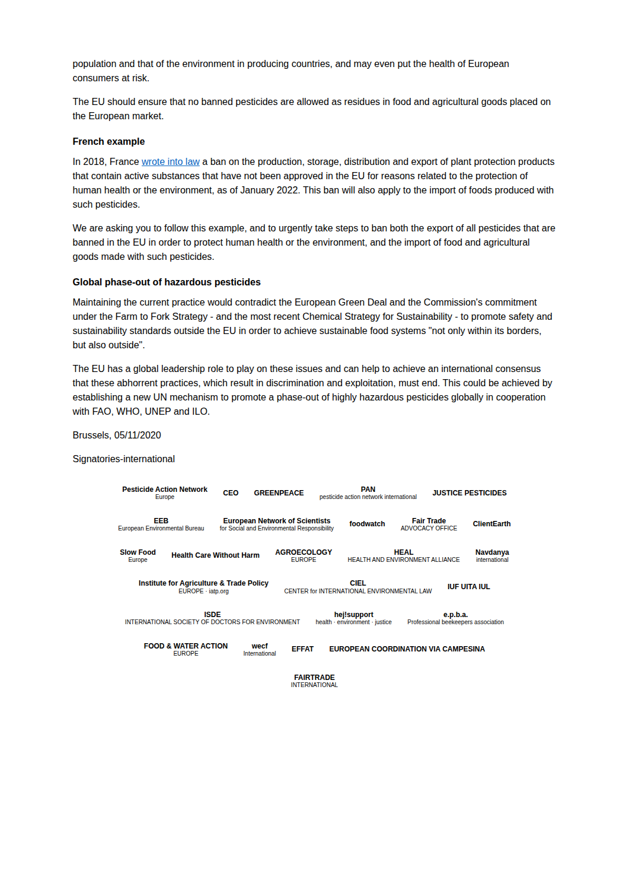population and that of the environment in producing countries, and may even put the health of European consumers at risk.
The EU should ensure that no banned pesticides are allowed as residues in food and agricultural goods placed on the European market.
French example
In 2018, France wrote into law a ban on the production, storage, distribution and export of plant protection products that contain active substances that have not been approved in the EU for reasons related to the protection of human health or the environment, as of January 2022. This ban will also apply to the import of foods produced with such pesticides.
We are asking you to follow this example, and to urgently take steps to ban both the export of all pesticides that are banned in the EU in order to protect human health or the environment, and the import of food and agricultural goods made with such pesticides.
Global phase-out of hazardous pesticides
Maintaining the current practice would contradict the European Green Deal and the Commission's commitment under the Farm to Fork Strategy - and the most recent Chemical Strategy for Sustainability - to promote safety and sustainability standards outside the EU in order to achieve sustainable food systems "not only within its borders, but also outside".
The EU has a global leadership role to play on these issues and can help to achieve an international consensus that these abhorrent practices, which result in discrimination and exploitation, must end. This could be achieved by establishing a new UN mechanism to promote a phase-out of highly hazardous pesticides globally in cooperation with FAO, WHO, UNEP and ILO.
Brussels, 05/11/2020
Signatories-international
Pesticide Action Network Europe
CEO
GREENPEACE
PAN pesticide action network international
JUSTICE PESTICIDES
EEB European Environmental Bureau
European Network of Scientists for Social and Environmental Responsibility
foodwatch
Fair Trade ADVOCACY OFFICE
ClientEarth
Slow Food Europe
Health Care Without Harm
AGROECOLOGY EUROPE
HEAL HEALTH AND ENVIRONMENT ALLIANCE
Navdanya international
Institute for Agriculture & Trade Policy EUROPE · iatp.org
CIEL CENTER for INTERNATIONAL ENVIRONMENTAL LAW
IUF UITA IUL
ISDE INTERNATIONAL SOCIETY OF DOCTORS FOR ENVIRONMENT
hej!support health · environment · justice
e.p.b.a. Professional beekeepers association
FOOD & WATER ACTION EUROPE
wecf International
EFFAT
EUROPEAN COORDINATION VIA CAMPESINA
FAIRTRADE INTERNATIONAL